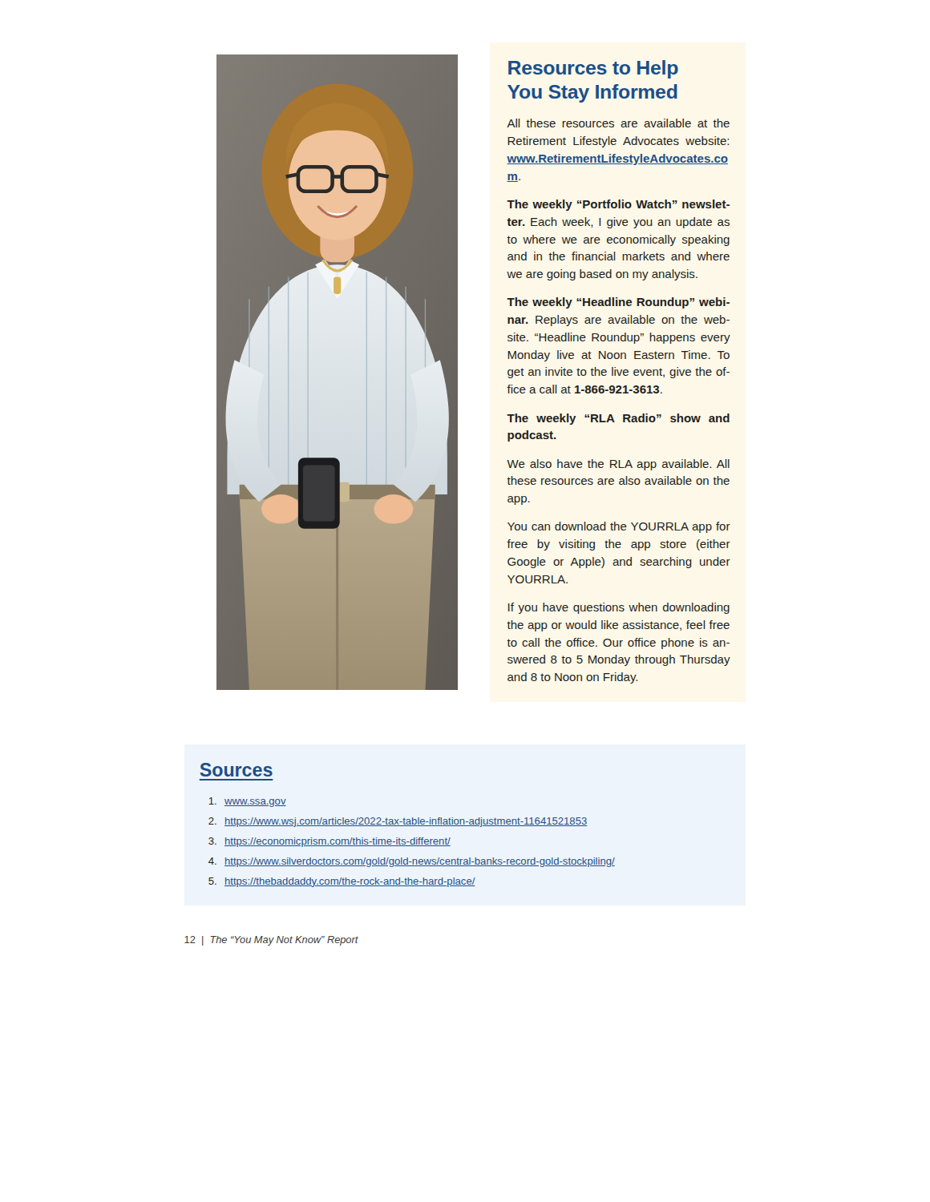Resources to Help
You Stay Informed
All these resources are available at the Retirement Lifestyle Advocates website: www.RetirementLifestyleAdvocates.com.
The weekly “Portfolio Watch” newsletter. Each week, I give you an update as to where we are economically speaking and in the financial markets and where we are going based on my analysis.
The weekly “Headline Roundup” webinar. Replays are available on the website. “Headline Roundup” happens every Monday live at Noon Eastern Time. To get an invite to the live event, give the office a call at 1-866-921-3613.
The weekly “RLA Radio” show and podcast.
We also have the RLA app available. All these resources are also available on the app.
You can download the YOURRLA app for free by visiting the app store (either Google or Apple) and searching under YOURRLA.
If you have questions when downloading the app or would like assistance, feel free to call the office. Our office phone is answered 8 to 5 Monday through Thursday and 8 to Noon on Friday.
Sources
www.ssa.gov
https://www.wsj.com/articles/2022-tax-table-inflation-adjustment-11641521853
https://economicprism.com/this-time-its-different/
https://www.silverdoctors.com/gold/gold-news/central-banks-record-gold-stockpiling/
https://thebaddaddy.com/the-rock-and-the-hard-place/
12 | The “You May Not Know” Report